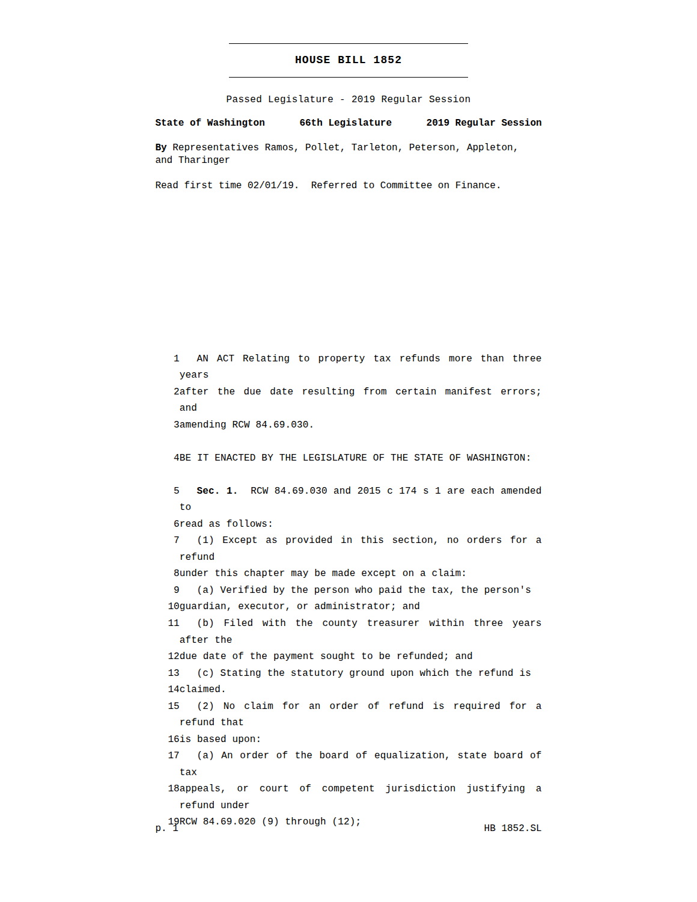HOUSE BILL 1852
Passed Legislature - 2019 Regular Session
State of Washington 66th Legislature 2019 Regular Session
By Representatives Ramos, Pollet, Tarleton, Peterson, Appleton, and Tharinger
Read first time 02/01/19. Referred to Committee on Finance.
| 1 | AN ACT Relating to property tax refunds more than three years |
| 2 | after the due date resulting from certain manifest errors; and |
| 3 | amending RCW 84.69.030. |
| 4 | BE IT ENACTED BY THE LEGISLATURE OF THE STATE OF WASHINGTON: |
| 5 | Sec. 1. RCW 84.69.030 and 2015 c 174 s 1 are each amended to |
| 6 | read as follows: |
| 7 | (1) Except as provided in this section, no orders for a refund |
| 8 | under this chapter may be made except on a claim: |
| 9 | (a) Verified by the person who paid the tax, the person's |
| 10 | guardian, executor, or administrator; and |
| 11 | (b) Filed with the county treasurer within three years after the |
| 12 | due date of the payment sought to be refunded; and |
| 13 | (c) Stating the statutory ground upon which the refund is |
| 14 | claimed. |
| 15 | (2) No claim for an order of refund is required for a refund that |
| 16 | is based upon: |
| 17 | (a) An order of the board of equalization, state board of tax |
| 18 | appeals, or court of competent jurisdiction justifying a refund under |
| 19 | RCW 84.69.020 (9) through (12); |
p. 1 HB 1852.SL